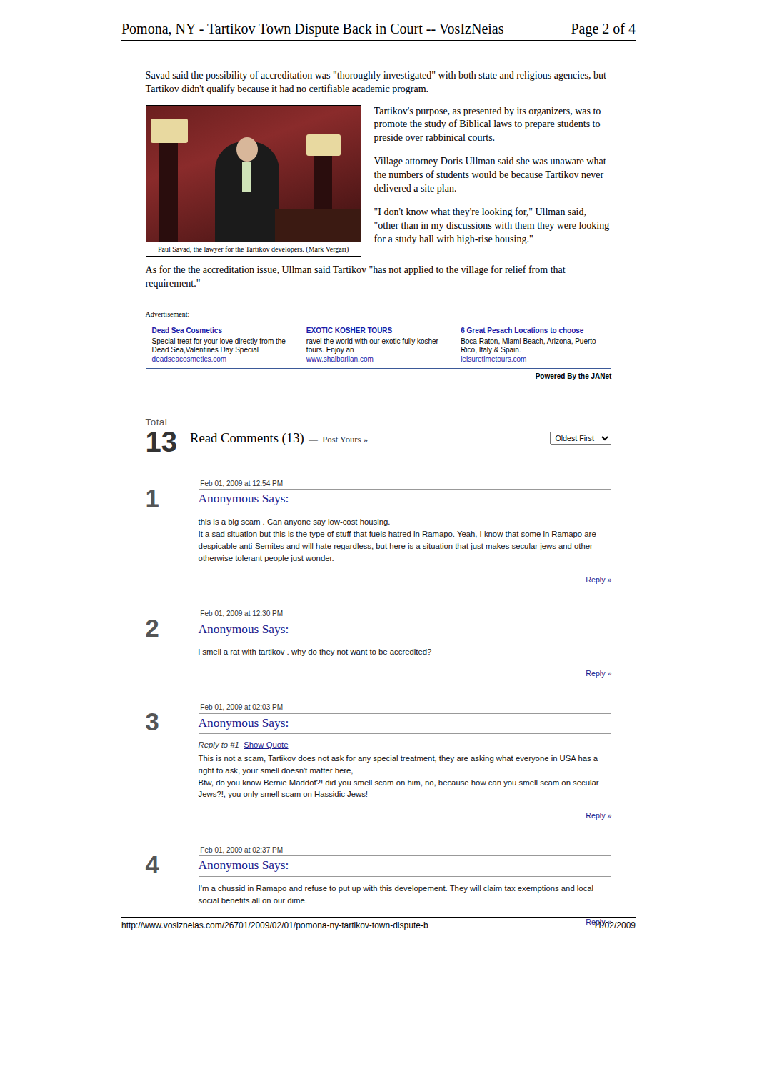Pomona, NY - Tartikov Town Dispute Back in Court -- VosIzNeias
Page 2 of 4
Savad said the possibility of accreditation was "thoroughly investigated" with both state and religious agencies, but Tartikov didn't qualify because it had no certifiable academic program.
Paul Savad, the lawyer for the Tartikov developers. (Mark Vergari)
Tartikov's purpose, as presented by its organizers, was to promote the study of Biblical laws to prepare students to preside over rabbinical courts.
Village attorney Doris Ullman said she was unaware what the numbers of students would be because Tartikov never delivered a site plan.
"I don't know what they're looking for," Ullman said, "other than in my discussions with them they were looking for a study hall with high-rise housing."
As for the the accreditation issue, Ullman said Tartikov "has not applied to the village for relief from that requirement."
Advertisement:
Dead Sea Cosmetics Special treat for your love directly from the Dead Sea,Valentines Day Special
deadseacosmetics.com
EXOTIC KOSHER TOURS ravel the world with our exotic fully kosher tours. Enjoy an
www.shaibarilan.com
6 Great Pesach Locations to choose Boca Raton, Miami Beach, Arizona, Puerto Rico, Italy & Spain.
leisuretimetours.com
Powered By the JANet
Total
13
Read Comments (13) — Post Yours »
Oldest First Newest First
1
Feb 01, 2009 at 12:54 PM
Anonymous Says:
this is a big scam . Can anyone say low-cost housing.
It a sad situation but this is the type of stuff that fuels hatred in Ramapo. Yeah, I know that some in Ramapo are despicable anti-Semites and will hate regardless, but here is a situation that just makes secular jews and other otherwise tolerant people just wonder.
Reply »
2
Feb 01, 2009 at 12:30 PM
Anonymous Says:
i smell a rat with tartikov . why do they not want to be accredited?
Reply »
3
Feb 01, 2009 at 02:03 PM
Anonymous Says:
Reply to #1 Show Quote
This is not a scam, Tartikov does not ask for any special treatment, they are asking what everyone in USA has a right to ask, your smell doesn't matter here,
Btw, do you know Bernie Maddof?! did you smell scam on him, no, because how can you smell scam on secular Jews?!, you only smell scam on Hassidic Jews!
Reply »
4
Feb 01, 2009 at 02:37 PM
Anonymous Says:
I'm a chussid in Ramapo and refuse to put up with this developement. They will claim tax exemptions and local social benefits all on our dime.
Reply »
http://www.vosiznelas.com/26701/2009/02/01/pomona-ny-tartikov-town-dispute-b
11/02/2009